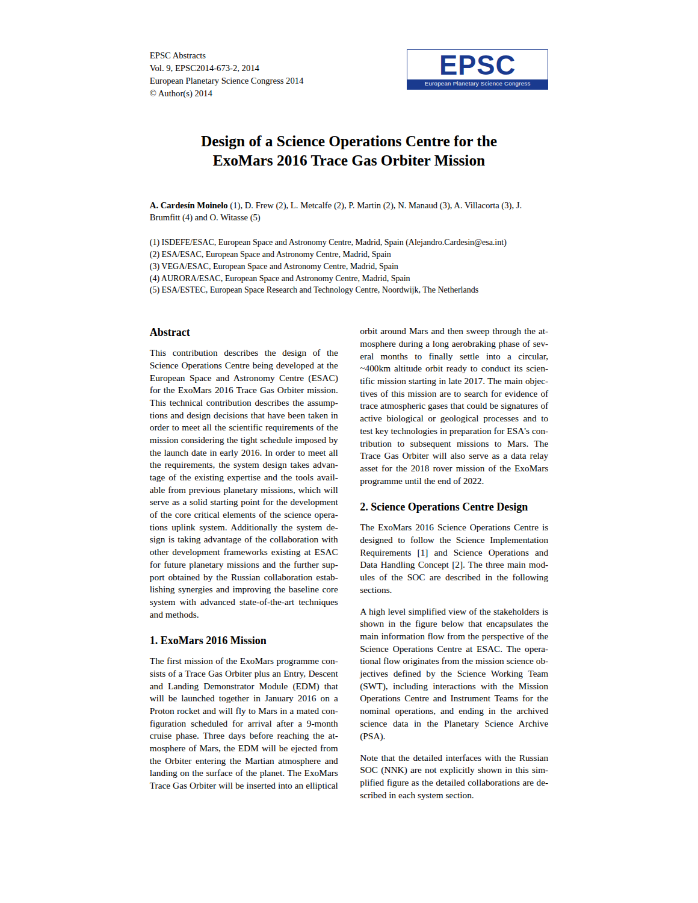EPSC Abstracts
Vol. 9, EPSC2014-673-2, 2014
European Planetary Science Congress 2014
© Author(s) 2014
EPSC
European Planetary Science Congress
Design of a Science Operations Centre for the
ExoMars 2016 Trace Gas Orbiter Mission
A. Cardesín Moinelo (1), D. Frew (2), L. Metcalfe (2), P. Martin (2), N. Manaud (3), A. Villacorta (3), J. Brumfitt (4) and O. Witasse (5)
(1) ISDEFE/ESAC, European Space and Astronomy Centre, Madrid, Spain (Alejandro.Cardesin@esa.int)
(2) ESA/ESAC, European Space and Astronomy Centre, Madrid, Spain
(3) VEGA/ESAC, European Space and Astronomy Centre, Madrid, Spain
(4) AURORA/ESAC, European Space and Astronomy Centre, Madrid, Spain
(5) ESA/ESTEC, European Space Research and Technology Centre, Noordwijk, The Netherlands
Abstract
This contribution describes the design of the Science Operations Centre being developed at the European Space and Astronomy Centre (ESAC) for the ExoMars 2016 Trace Gas Orbiter mission. This technical contribution describes the assumptions and design decisions that have been taken in order to meet all the scientific requirements of the mission considering the tight schedule imposed by the launch date in early 2016. In order to meet all the requirements, the system design takes advantage of the existing expertise and the tools available from previous planetary missions, which will serve as a solid starting point for the development of the core critical elements of the science operations uplink system. Additionally the system design is taking advantage of the collaboration with other development frameworks existing at ESAC for future planetary missions and the further support obtained by the Russian collaboration establishing synergies and improving the baseline core system with advanced state-of-the-art techniques and methods.
1. ExoMars 2016 Mission
The first mission of the ExoMars programme consists of a Trace Gas Orbiter plus an Entry, Descent and Landing Demonstrator Module (EDM) that will be launched together in January 2016 on a Proton rocket and will fly to Mars in a mated configuration scheduled for arrival after a 9-month cruise phase. Three days before reaching the atmosphere of Mars, the EDM will be ejected from the Orbiter entering the Martian atmosphere and landing on the surface of the planet. The ExoMars Trace Gas Orbiter will be inserted into an elliptical orbit around Mars and then sweep through the atmosphere during a long aerobraking phase of several months to finally settle into a circular, ~400km altitude orbit ready to conduct its scientific mission starting in late 2017. The main objectives of this mission are to search for evidence of trace atmospheric gases that could be signatures of active biological or geological processes and to test key technologies in preparation for ESA's contribution to subsequent missions to Mars. The Trace Gas Orbiter will also serve as a data relay asset for the 2018 rover mission of the ExoMars programme until the end of 2022.
2. Science Operations Centre Design
The ExoMars 2016 Science Operations Centre is designed to follow the Science Implementation Requirements [1] and Science Operations and Data Handling Concept [2]. The three main modules of the SOC are described in the following sections.
A high level simplified view of the stakeholders is shown in the figure below that encapsulates the main information flow from the perspective of the Science Operations Centre at ESAC. The operational flow originates from the mission science objectives defined by the Science Working Team (SWT), including interactions with the Mission Operations Centre and Instrument Teams for the nominal operations, and ending in the archived science data in the Planetary Science Archive (PSA).
Note that the detailed interfaces with the Russian SOC (NNK) are not explicitly shown in this simplified figure as the detailed collaborations are described in each system section.